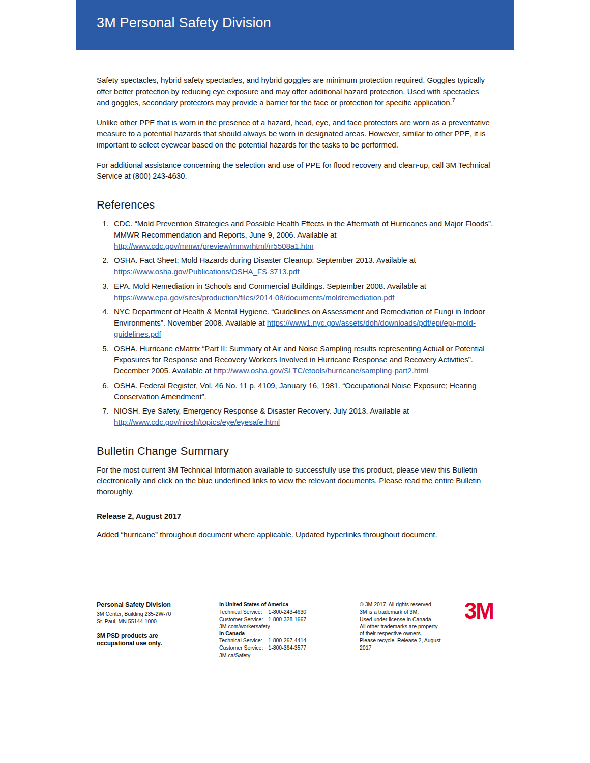3M Personal Safety Division
Safety spectacles, hybrid safety spectacles, and hybrid goggles are minimum protection required. Goggles typically offer better protection by reducing eye exposure and may offer additional hazard protection. Used with spectacles and goggles, secondary protectors may provide a barrier for the face or protection for specific application.7
Unlike other PPE that is worn in the presence of a hazard, head, eye, and face protectors are worn as a preventative measure to a potential hazards that should always be worn in designated areas. However, similar to other PPE, it is important to select eyewear based on the potential hazards for the tasks to be performed.
For additional assistance concerning the selection and use of PPE for flood recovery and clean-up, call 3M Technical Service at (800) 243-4630.
References
CDC. “Mold Prevention Strategies and Possible Health Effects in the Aftermath of Hurricanes and Major Floods”. MMWR Recommendation and Reports, June 9, 2006. Available at http://www.cdc.gov/mmwr/preview/mmwrhtml/rr5508a1.htm
OSHA. Fact Sheet: Mold Hazards during Disaster Cleanup. September 2013. Available at https://www.osha.gov/Publications/OSHA_FS-3713.pdf
EPA. Mold Remediation in Schools and Commercial Buildings. September 2008. Available at https://www.epa.gov/sites/production/files/2014-08/documents/moldremediation.pdf
NYC Department of Health & Mental Hygiene. “Guidelines on Assessment and Remediation of Fungi in Indoor Environments”. November 2008. Available at https://www1.nyc.gov/assets/doh/downloads/pdf/epi/epi-mold-guidelines.pdf
OSHA. Hurricane eMatrix “Part II: Summary of Air and Noise Sampling results representing Actual or Potential Exposures for Response and Recovery Workers Involved in Hurricane Response and Recovery Activities”. December 2005. Available at http://www.osha.gov/SLTC/etools/hurricane/sampling-part2.html
OSHA. Federal Register, Vol. 46 No. 11 p. 4109, January 16, 1981. “Occupational Noise Exposure; Hearing Conservation Amendment”.
NIOSH. Eye Safety, Emergency Response & Disaster Recovery. July 2013. Available at http://www.cdc.gov/niosh/topics/eye/eyesafe.html
Bulletin Change Summary
For the most current 3M Technical Information available to successfully use this product, please view this Bulletin electronically and click on the blue underlined links to view the relevant documents. Please read the entire Bulletin thoroughly.
Release 2, August 2017
Added “hurricane” throughout document where applicable. Updated hyperlinks throughout document.
Personal Safety Division
3M Center, Building 235-2W-70
St. Paul, MN 55144-1000
3M PSD products are
occupational use only.
In United States of America
| Technical Service: | 1-800-243-4630 |
| Customer Service: | 1-800-328-1667 |
3M.com/workersafety
In Canada
| Technical Service: | 1-800-267-4414 |
| Customer Service: | 1-800-364-3577 |
3M.ca/Safety
© 3M 2017. All rights reserved.
3M is a trademark of 3M.
Used under license in Canada.
All other trademarks are property
of their respective owners.
Please recycle. Release 2, August 2017
3M